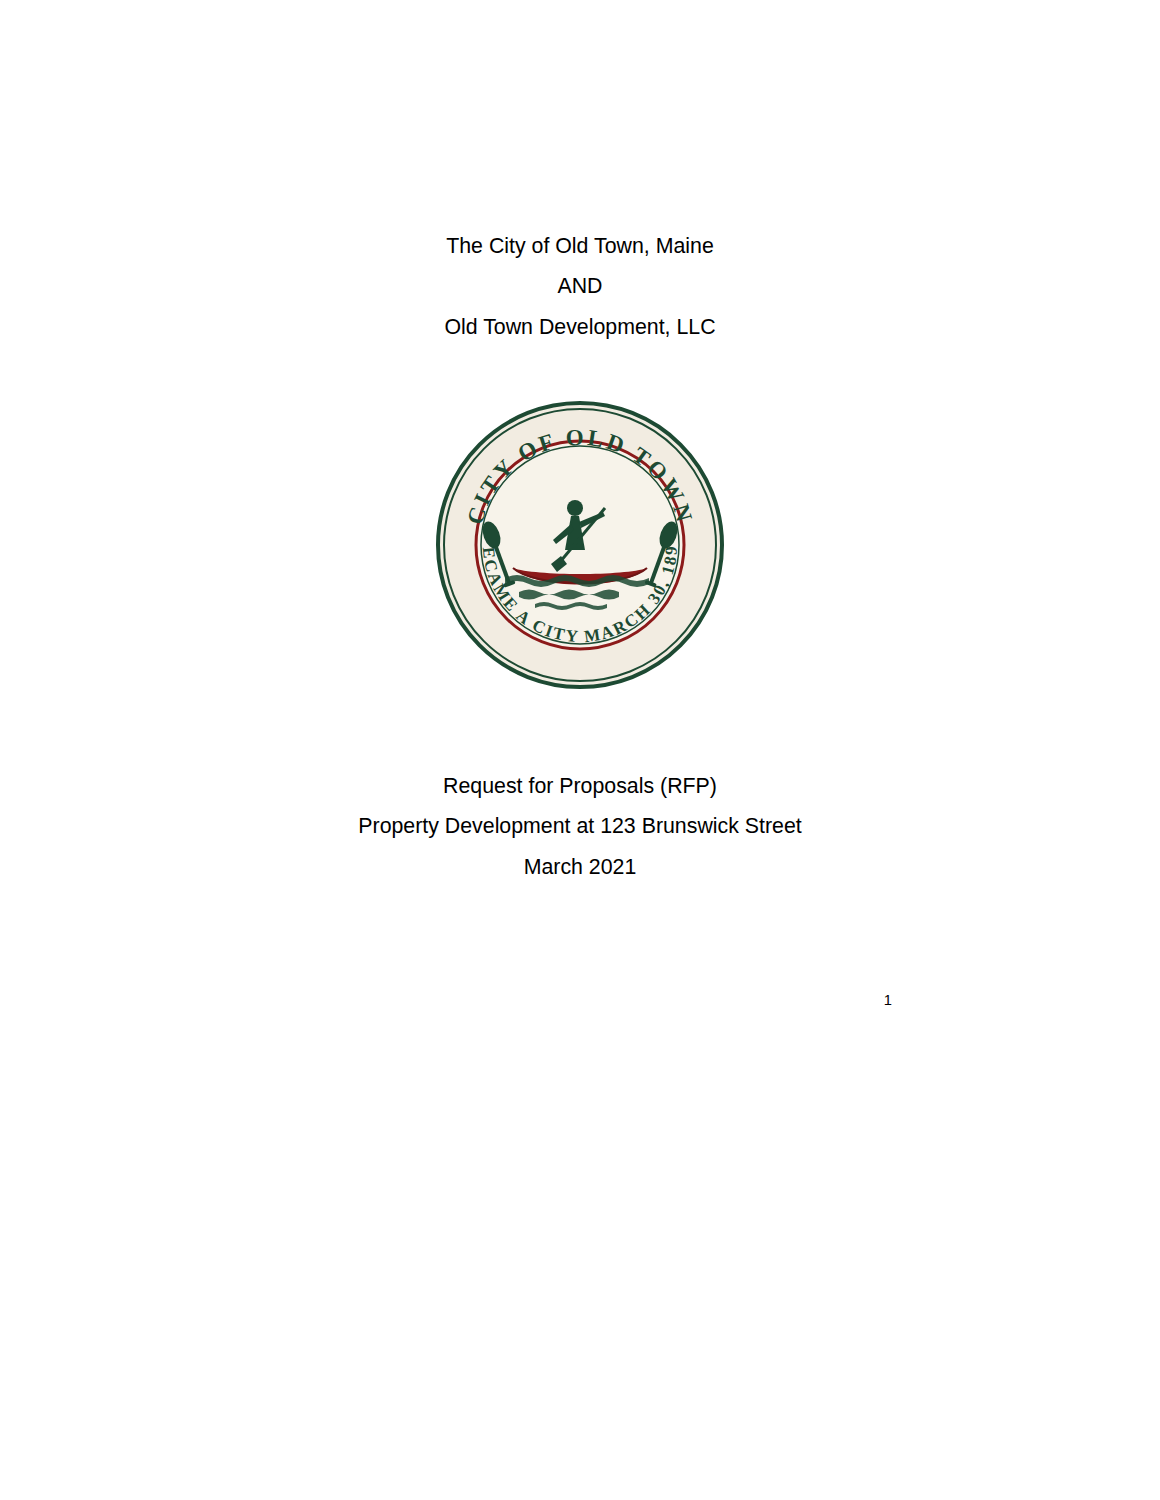The City of Old Town, Maine
AND
Old Town Development, LLC
CITY OF OLD TOWN BECAME A CITY MARCH 30, 1891
Request for Proposals (RFP)
Property Development at 123 Brunswick Street
March 2021
1